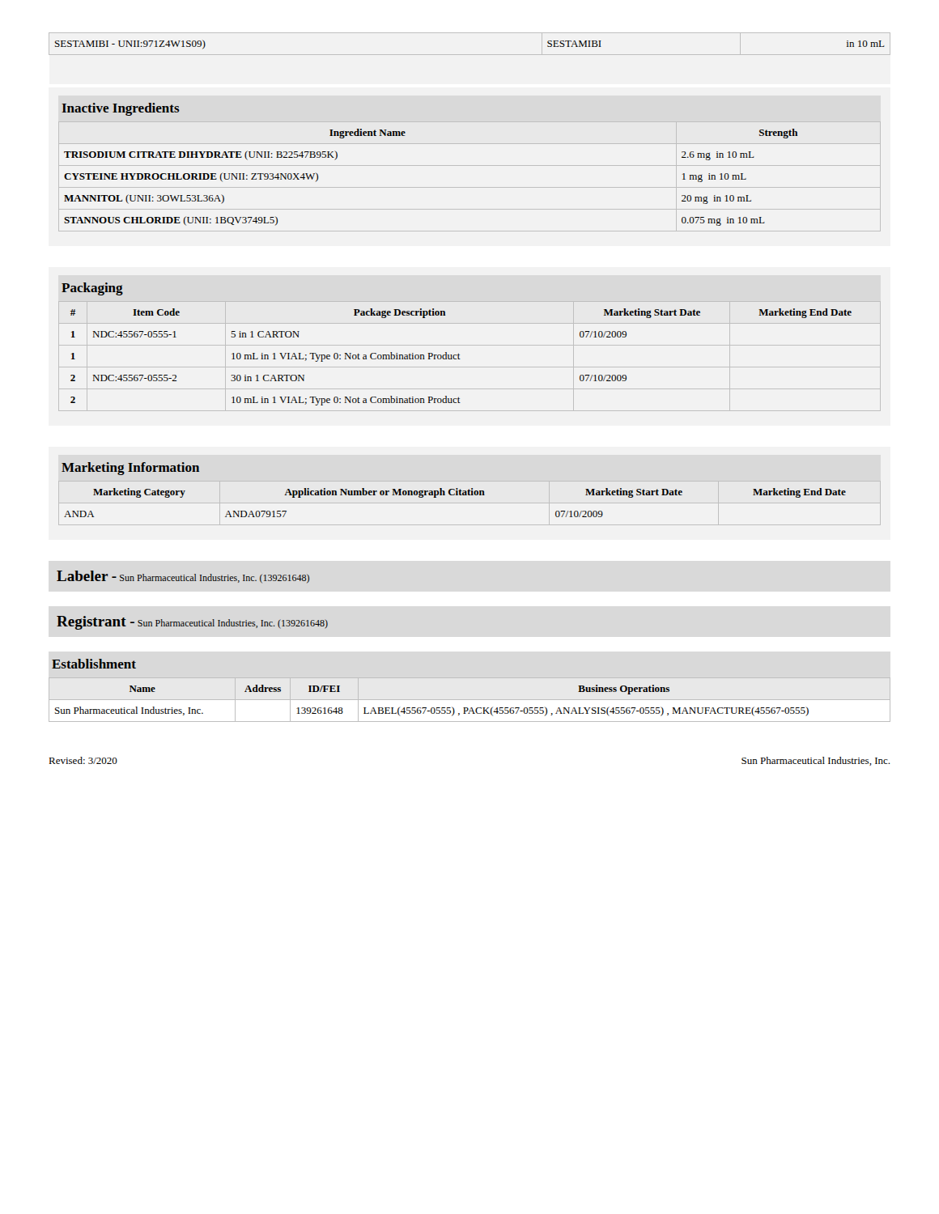| SESTAMIBI - UNII:971Z4W1S09) | SESTAMIBI | in 10 mL |
Inactive Ingredients
| Ingredient Name | Strength |
| --- | --- |
| TRISODIUM CITRATE DIHYDRATE (UNII: B22547B95K) | 2.6 mg in 10 mL |
| CYSTEINE HYDROCHLORIDE (UNII: ZT934N0X4W) | 1 mg in 10 mL |
| MANNITOL (UNII: 3OWL53L36A) | 20 mg in 10 mL |
| STANNOUS CHLORIDE (UNII: 1BQV3749L5) | 0.075 mg in 10 mL |
Packaging
| # | Item Code | Package Description | Marketing Start Date | Marketing End Date |
| --- | --- | --- | --- | --- |
| 1 | NDC:45567-0555-1 | 5 in 1 CARTON | 07/10/2009 | |
| 1 | | 10 mL in 1 VIAL; Type 0: Not a Combination Product | | |
| 2 | NDC:45567-0555-2 | 30 in 1 CARTON | 07/10/2009 | |
| 2 | | 10 mL in 1 VIAL; Type 0: Not a Combination Product | | |
Marketing Information
| Marketing Category | Application Number or Monograph Citation | Marketing Start Date | Marketing End Date |
| --- | --- | --- | --- |
| ANDA | ANDA079157 | 07/10/2009 | |
Labeler - Sun Pharmaceutical Industries, Inc. (139261648)
Registrant - Sun Pharmaceutical Industries, Inc. (139261648)
Establishment
| Name | Address | ID/FEI | Business Operations |
| --- | --- | --- | --- |
| Sun Pharmaceutical Industries, Inc. | | 139261648 | LABEL(45567-0555) , PACK(45567-0555) , ANALYSIS(45567-0555) , MANUFACTURE(45567-0555) |
Revised: 3/2020
Sun Pharmaceutical Industries, Inc.